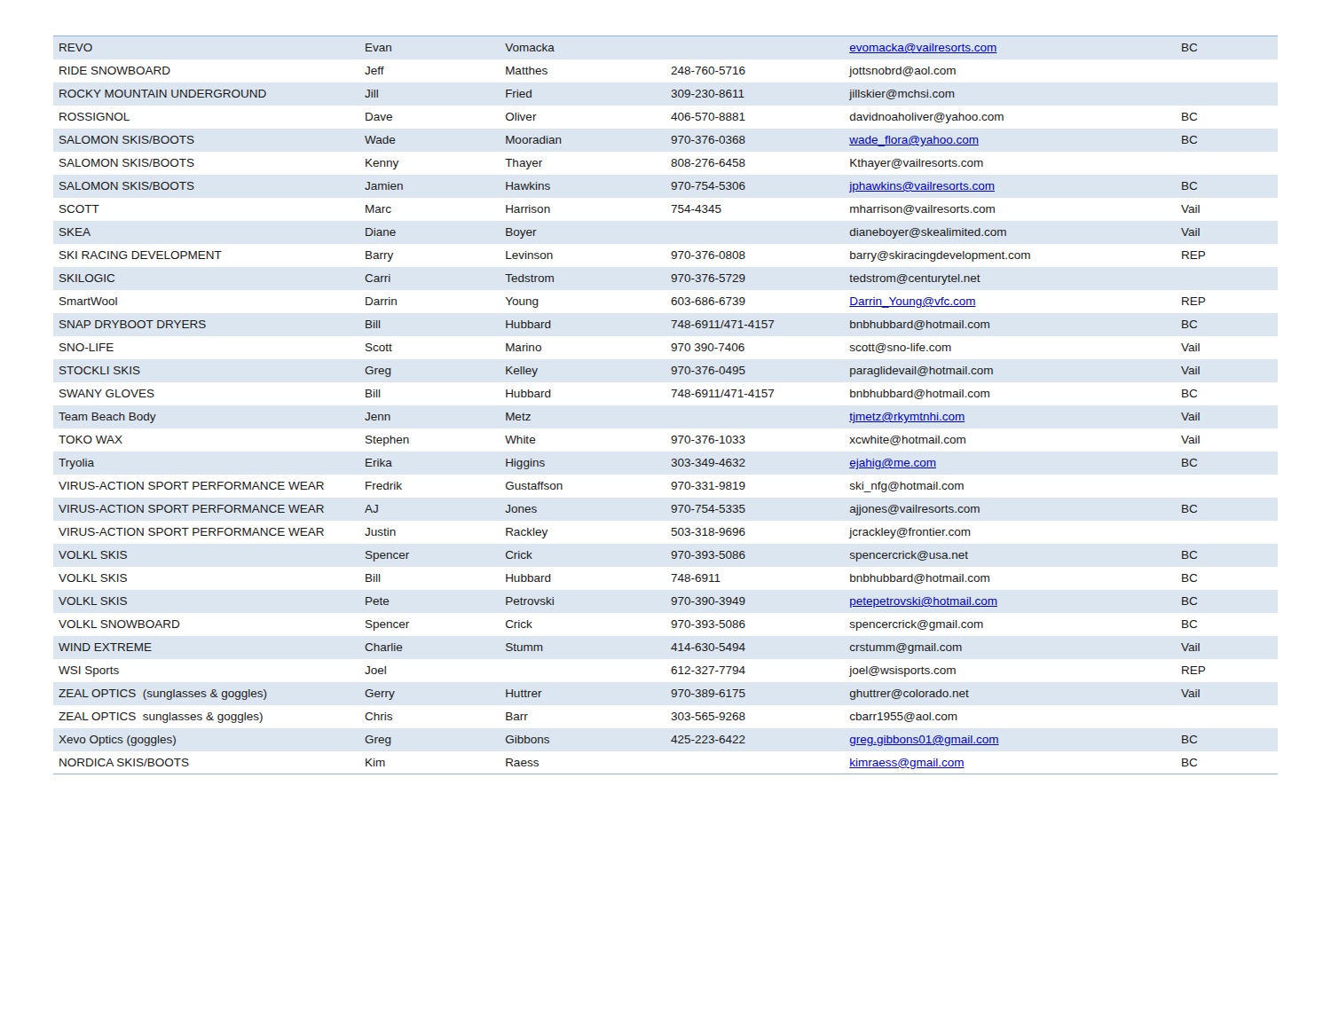| REVO | Evan | Vomacka | | evomacka@vailresorts.com | BC |
| RIDE SNOWBOARD | Jeff | Matthes | 248-760-5716 | jottsnobrd@aol.com | |
| ROCKY MOUNTAIN UNDERGROUND | Jill | Fried | 309-230-8611 | jillskier@mchsi.com | |
| ROSSIGNOL | Dave | Oliver | 406-570-8881 | davidnoaholiver@yahoo.com | BC |
| SALOMON SKIS/BOOTS | Wade | Mooradian | 970-376-0368 | wade_flora@yahoo.com | BC |
| SALOMON SKIS/BOOTS | Kenny | Thayer | 808-276-6458 | Kthayer@vailresorts.com | |
| SALOMON SKIS/BOOTS | Jamien | Hawkins | 970-754-5306 | jphawkins@vailresorts.com | BC |
| SCOTT | Marc | Harrison | 754-4345 | mharrison@vailresorts.com | Vail |
| SKEA | Diane | Boyer | | dianeboyer@skealimited.com | Vail |
| SKI RACING DEVELOPMENT | Barry | Levinson | 970-376-0808 | barry@skiracingdevelopment.com | REP |
| SKILOGIC | Carri | Tedstrom | 970-376-5729 | tedstrom@centurytel.net | |
| SmartWool | Darrin | Young | 603-686-6739 | Darrin_Young@vfc.com | REP |
| SNAP DRYBOOT DRYERS | Bill | Hubbard | 748-6911/471-4157 | bnbhubbard@hotmail.com | BC |
| SNO-LIFE | Scott | Marino | 970 390-7406 | scott@sno-life.com | Vail |
| STOCKLI SKIS | Greg | Kelley | 970-376-0495 | paraglidevail@hotmail.com | Vail |
| SWANY GLOVES | Bill | Hubbard | 748-6911/471-4157 | bnbhubbard@hotmail.com | BC |
| Team Beach Body | Jenn | Metz | | tjmetz@rkymtnhi.com | Vail |
| TOKO WAX | Stephen | White | 970-376-1033 | xcwhite@hotmail.com | Vail |
| Tryolia | Erika | Higgins | 303-349-4632 | ejahig@me.com | BC |
| VIRUS-ACTION SPORT PERFORMANCE WEAR | Fredrik | Gustaffson | 970-331-9819 | ski_nfg@hotmail.com | |
| VIRUS-ACTION SPORT PERFORMANCE WEAR | AJ | Jones | 970-754-5335 | ajjones@vailresorts.com | BC |
| VIRUS-ACTION SPORT PERFORMANCE WEAR | Justin | Rackley | 503-318-9696 | jcrackley@frontier.com | |
| VOLKL SKIS | Spencer | Crick | 970-393-5086 | spencercrick@usa.net | BC |
| VOLKL SKIS | Bill | Hubbard | 748-6911 | bnbhubbard@hotmail.com | BC |
| VOLKL SKIS | Pete | Petrovski | 970-390-3949 | petepetrovski@hotmail.com | BC |
| VOLKL SNOWBOARD | Spencer | Crick | 970-393-5086 | spencercrick@gmail.com | BC |
| WIND EXTREME | Charlie | Stumm | 414-630-5494 | crstumm@gmail.com | Vail |
| WSI Sports | Joel | | 612-327-7794 | joel@wsisports.com | REP |
| ZEAL OPTICS (sunglasses & goggles) | Gerry | Huttrer | 970-389-6175 | ghuttrer@colorado.net | Vail |
| ZEAL OPTICS sunglasses & goggles) | Chris | Barr | 303-565-9268 | cbarr1955@aol.com | |
| Xevo Optics (goggles) | Greg | Gibbons | 425-223-6422 | greg.gibbons01@gmail.com | BC |
| NORDICA SKIS/BOOTS | Kim | Raess | | kimraess@gmail.com | BC |